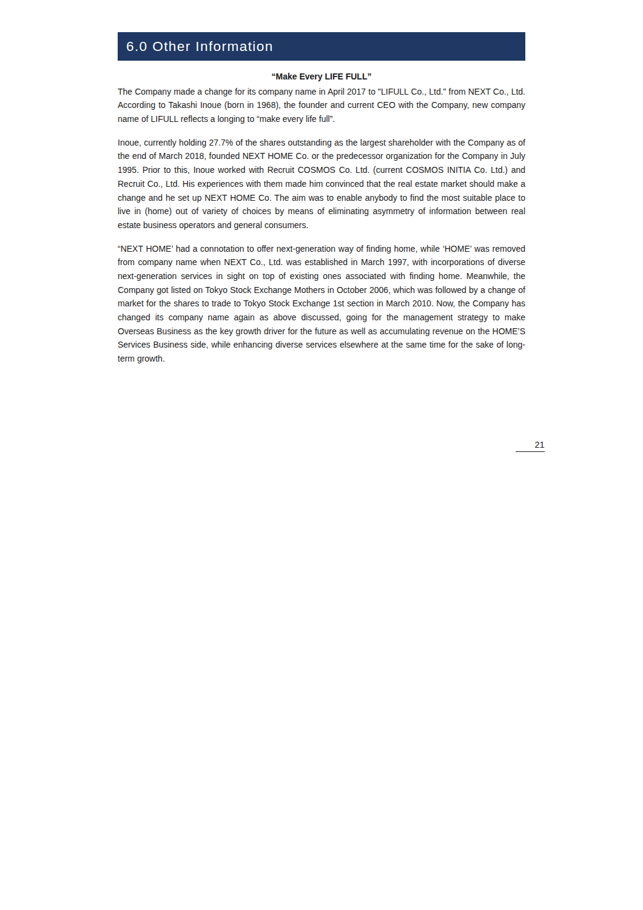6.0 Other Information
“Make Every LIFE FULL”
The Company made a change for its company name in April 2017 to "LIFULL Co., Ltd." from NEXT Co., Ltd. According to Takashi Inoue (born in 1968), the founder and current CEO with the Company, new company name of LIFULL reflects a longing to “make every life full”.
Inoue, currently holding 27.7% of the shares outstanding as the largest shareholder with the Company as of the end of March 2018, founded NEXT HOME Co. or the predecessor organization for the Company in July 1995. Prior to this, Inoue worked with Recruit COSMOS Co. Ltd. (current COSMOS INITIA Co. Ltd.) and Recruit Co., Ltd. His experiences with them made him convinced that the real estate market should make a change and he set up NEXT HOME Co. The aim was to enable anybody to find the most suitable place to live in (home) out of variety of choices by means of eliminating asymmetry of information between real estate business operators and general consumers.
“NEXT HOME’ had a connotation to offer next-generation way of finding home, while ‘HOME’ was removed from company name when NEXT Co., Ltd. was established in March 1997, with incorporations of diverse next-generation services in sight on top of existing ones associated with finding home. Meanwhile, the Company got listed on Tokyo Stock Exchange Mothers in October 2006, which was followed by a change of market for the shares to trade to Tokyo Stock Exchange 1st section in March 2010. Now, the Company has changed its company name again as above discussed, going for the management strategy to make Overseas Business as the key growth driver for the future as well as accumulating revenue on the HOME’S Services Business side, while enhancing diverse services elsewhere at the same time for the sake of long-term growth.
21